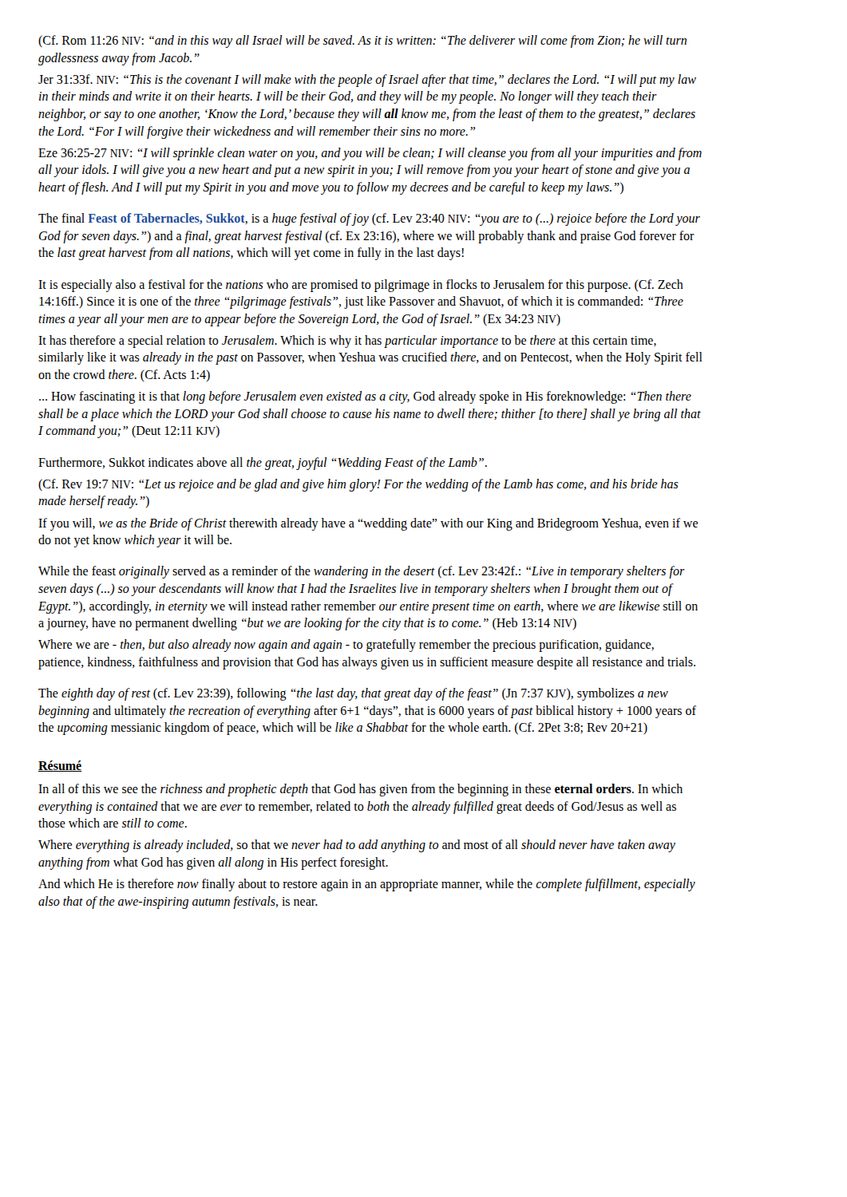(Cf. Rom 11:26 NIV: “and in this way all Israel will be saved. As it is written: “The deliverer will come from Zion; he will turn godlessness away from Jacob.”
Jer 31:33f. NIV: “This is the covenant I will make with the people of Israel after that time,” declares the Lord. “I will put my law in their minds and write it on their hearts. I will be their God, and they will be my people. No longer will they teach their neighbor, or say to one another, ‘Know the Lord,’ because they will all know me, from the least of them to the greatest,” declares the Lord. “For I will forgive their wickedness and will remember their sins no more.”
Eze 36:25-27 NIV: “I will sprinkle clean water on you, and you will be clean; I will cleanse you from all your impurities and from all your idols. I will give you a new heart and put a new spirit in you; I will remove from you your heart of stone and give you a heart of flesh. And I will put my Spirit in you and move you to follow my decrees and be careful to keep my laws.”)
The final Feast of Tabernacles, Sukkot, is a huge festival of joy (cf. Lev 23:40 NIV: “you are to (...) rejoice before the Lord your God for seven days.”) and a final, great harvest festival (cf. Ex 23:16), where we will probably thank and praise God forever for the last great harvest from all nations, which will yet come in fully in the last days!
It is especially also a festival for the nations who are promised to pilgrimage in flocks to Jerusalem for this purpose. (Cf. Zech 14:16ff.) Since it is one of the three “pilgrimage festivals”, just like Passover and Shavuot, of which it is commanded: “Three times a year all your men are to appear before the Sovereign Lord, the God of Israel.” (Ex 34:23 NIV)
It has therefore a special relation to Jerusalem. Which is why it has particular importance to be there at this certain time, similarly like it was already in the past on Passover, when Yeshua was crucified there, and on Pentecost, when the Holy Spirit fell on the crowd there. (Cf. Acts 1:4)
... How fascinating it is that long before Jerusalem even existed as a city, God already spoke in His foreknowledge: “Then there shall be a place which the LORD your God shall choose to cause his name to dwell there; thither [to there] shall ye bring all that I command you;” (Deut 12:11 KJV)
Furthermore, Sukkot indicates above all the great, joyful “Wedding Feast of the Lamb”.
(Cf. Rev 19:7 NIV: “Let us rejoice and be glad and give him glory! For the wedding of the Lamb has come, and his bride has made herself ready.”)
If you will, we as the Bride of Christ therewith already have a “wedding date” with our King and Bridegroom Yeshua, even if we do not yet know which year it will be.
While the feast originally served as a reminder of the wandering in the desert (cf. Lev 23:42f.: “Live in temporary shelters for seven days (...) so your descendants will know that I had the Israelites live in temporary shelters when I brought them out of Egypt.”), accordingly, in eternity we will instead rather remember our entire present time on earth, where we are likewise still on a journey, have no permanent dwelling “but we are looking for the city that is to come.” (Heb 13:14 NIV)
Where we are - then, but also already now again and again - to gratefully remember the precious purification, guidance, patience, kindness, faithfulness and provision that God has always given us in sufficient measure despite all resistance and trials.
The eighth day of rest (cf. Lev 23:39), following “the last day, that great day of the feast” (Jn 7:37 KJV), symbolizes a new beginning and ultimately the recreation of everything after 6+1 “days”, that is 6000 years of past biblical history + 1000 years of the upcoming messianic kingdom of peace, which will be like a Shabbat for the whole earth. (Cf. 2Pet 3:8; Rev 20+21)
Résumé
In all of this we see the richness and prophetic depth that God has given from the beginning in these eternal orders. In which everything is contained that we are ever to remember, related to both the already fulfilled great deeds of God/Jesus as well as those which are still to come.
Where everything is already included, so that we never had to add anything to and most of all should never have taken away anything from what God has given all along in His perfect foresight.
And which He is therefore now finally about to restore again in an appropriate manner, while the complete fulfillment, especially also that of the awe-inspiring autumn festivals, is near.